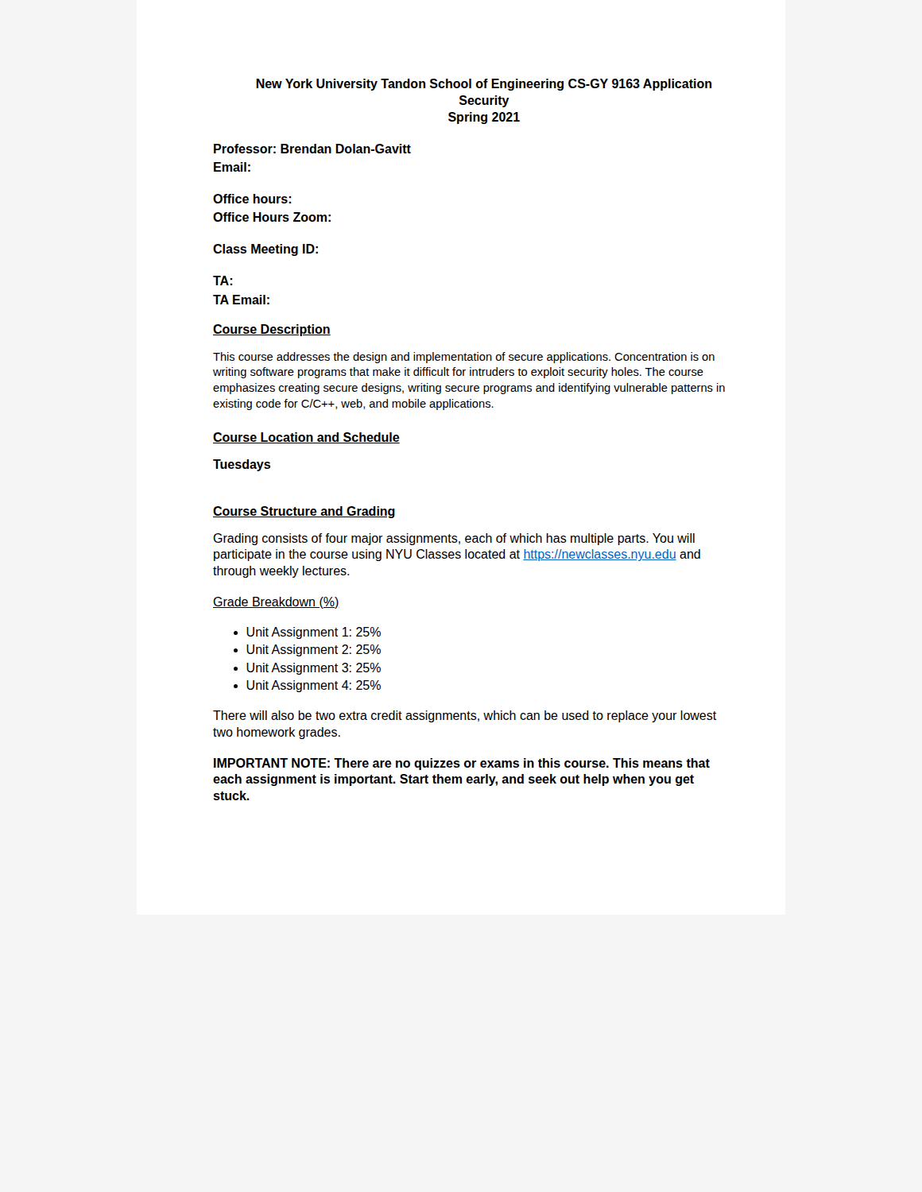New York University Tandon School of Engineering CS-GY 9163 Application Security
Spring 2021
Professor: Brendan Dolan-Gavitt
Email:
Office hours:
Office Hours Zoom:
Class Meeting ID:
TA:
TA Email:
Course Description
This course addresses the design and implementation of secure applications. Concentration is on writing software programs that make it difficult for intruders to exploit security holes. The course emphasizes creating secure designs, writing secure programs and identifying vulnerable patterns in existing code for C/C++, web, and mobile applications.
Course Location and Schedule
Tuesdays
Course Structure and Grading
Grading consists of four major assignments, each of which has multiple parts. You will participate in the course using NYU Classes located at https://newclasses.nyu.edu and through weekly lectures.
Grade Breakdown (%)
Unit Assignment 1: 25%
Unit Assignment 2: 25%
Unit Assignment 3: 25%
Unit Assignment 4: 25%
There will also be two extra credit assignments, which can be used to replace your lowest two homework grades.
IMPORTANT NOTE: There are no quizzes or exams in this course. This means that each assignment is important. Start them early, and seek out help when you get stuck.